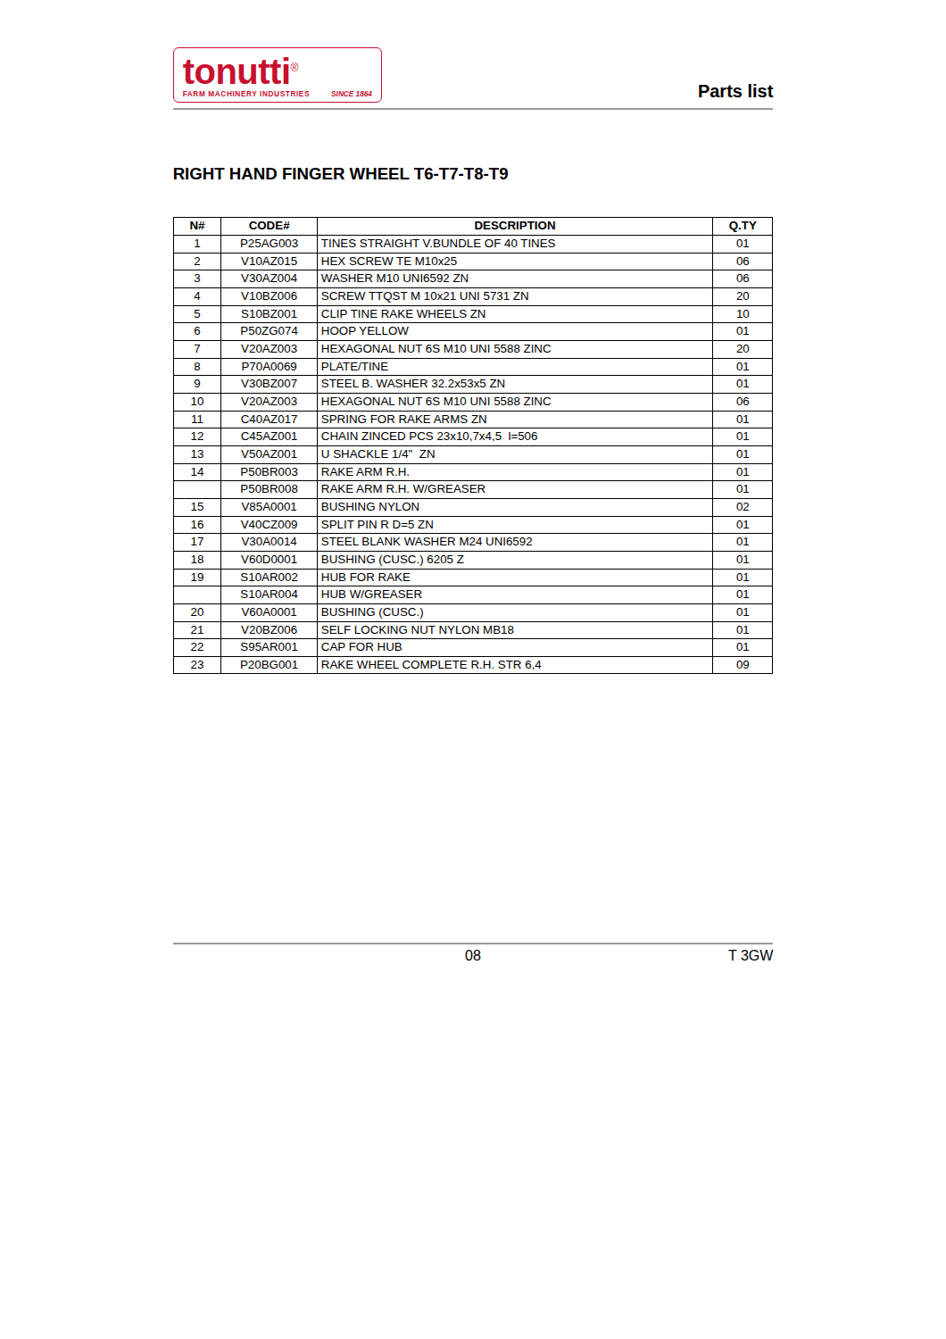tonutti®
FARM MACHINERY INDUSTRIES SINCE 1864
Parts list
RIGHT HAND FINGER WHEEL T6-T7-T8-T9
| N# | CODE# | DESCRIPTION | Q.TY |
| --- | --- | --- | --- |
| 1 | P25AG003 | TINES STRAIGHT V.BUNDLE OF 40 TINES | 01 |
| 2 | V10AZ015 | HEX SCREW TE M10x25 | 06 |
| 3 | V30AZ004 | WASHER M10 UNI6592 ZN | 06 |
| 4 | V10BZ006 | SCREW TTQST M 10x21 UNI 5731 ZN | 20 |
| 5 | S10BZ001 | CLIP TINE RAKE WHEELS ZN | 10 |
| 6 | P50ZG074 | HOOP YELLOW | 01 |
| 7 | V20AZ003 | HEXAGONAL NUT 6S M10 UNI 5588 ZINC | 20 |
| 8 | P70A0069 | PLATE/TINE | 01 |
| 9 | V30BZ007 | STEEL B. WASHER 32.2x53x5 ZN | 01 |
| 10 | V20AZ003 | HEXAGONAL NUT 6S M10 UNI 5588 ZINC | 06 |
| 11 | C40AZ017 | SPRING FOR RAKE ARMS ZN | 01 |
| 12 | C45AZ001 | CHAIN ZINCED PCS 23x10,7x4,5 l=506 | 01 |
| 13 | V50AZ001 | U SHACKLE 1/4" ZN | 01 |
| 14 | P50BR003 | RAKE ARM R.H. | 01 |
| | P50BR008 | RAKE ARM R.H. W/GREASER | 01 |
| 15 | V85A0001 | BUSHING NYLON | 02 |
| 16 | V40CZ009 | SPLIT PIN R D=5 ZN | 01 |
| 17 | V30A0014 | STEEL BLANK WASHER M24 UNI6592 | 01 |
| 18 | V60D0001 | BUSHING (CUSC.) 6205 Z | 01 |
| 19 | S10AR002 | HUB FOR RAKE | 01 |
| | S10AR004 | HUB W/GREASER | 01 |
| 20 | V60A0001 | BUSHING (CUSC.) | 01 |
| 21 | V20BZ006 | SELF LOCKING NUT NYLON MB18 | 01 |
| 22 | S95AR001 | CAP FOR HUB | 01 |
| 23 | P20BG001 | RAKE WHEEL COMPLETE R.H. STR 6,4 | 09 |
08 T 3GW